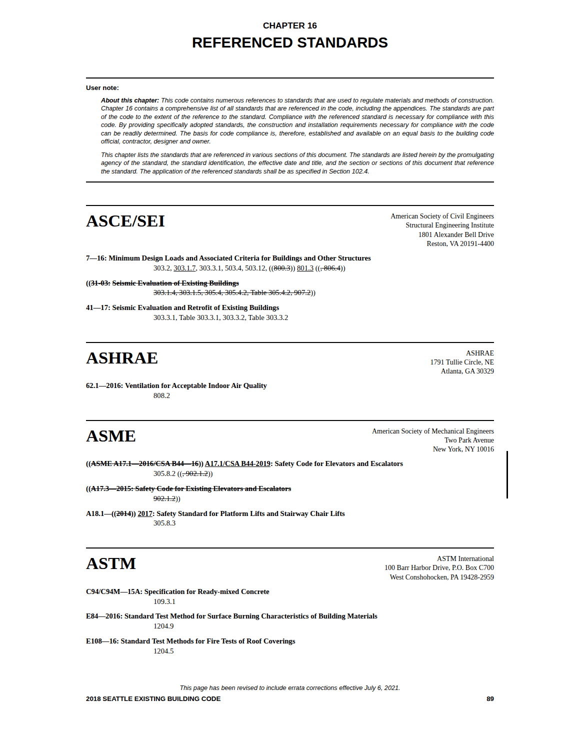CHAPTER 16
REFERENCED STANDARDS
User note:
About this chapter: This code contains numerous references to standards that are used to regulate materials and methods of construction. Chapter 16 contains a comprehensive list of all standards that are referenced in the code, including the appendices. The standards are part of the code to the extent of the reference to the standard. Compliance with the referenced standard is necessary for compliance with this code. By providing specifically adopted standards, the construction and installation requirements necessary for compliance with the code can be readily determined. The basis for code compliance is, therefore, established and available on an equal basis to the building code official, contractor, designer and owner.
This chapter lists the standards that are referenced in various sections of this document. The standards are listed herein by the promulgating agency of the standard, the standard identification, the effective date and title, and the section or sections of this document that reference the standard. The application of the referenced standards shall be as specified in Section 102.4.
American Society of Civil Engineers
Structural Engineering Institute
1801 Alexander Bell Drive
Reston, VA 20191-4400
ASCE/SEI
7—16: Minimum Design Loads and Associated Criteria for Buildings and Other Structures
303.2, 303.1.7, 303.3.1, 503.4, 503.12, ((800.3)) 801.3 ((, 806.4))
((31-03: Seismic Evaluation of Existing Buildings
303.1.4, 303.1.5, 305.4, 305.4.2, Table 305.4.2, 907.2))
41—17: Seismic Evaluation and Retrofit of Existing Buildings
303.3.1, Table 303.3.1, 303.3.2, Table 303.3.2
ASHRAE
1791 Tullie Circle, NE
Atlanta, GA 30329
ASHRAE
62.1—2016: Ventilation for Acceptable Indoor Air Quality
808.2
American Society of Mechanical Engineers
Two Park Avenue
New York, NY 10016
ASME
((ASME A17.1—2016/CSA B44—16)) A17.1/CSA B44-2019: Safety Code for Elevators and Escalators
305.8.2 ((, 902.1.2))
((A17.3—2015: Safety Code for Existing Elevators and Escalators
902.1.2))
A18.1—((2014)) 2017: Safety Standard for Platform Lifts and Stairway Chair Lifts
305.8.3
ASTM International
100 Barr Harbor Drive, P.O. Box C700
West Conshohocken, PA 19428-2959
ASTM
C94/C94M—15A: Specification for Ready-mixed Concrete
109.3.1
E84—2016: Standard Test Method for Surface Burning Characteristics of Building Materials
1204.9
E108—16: Standard Test Methods for Fire Tests of Roof Coverings
1204.5
This page has been revised to include errata corrections effective July 6, 2021.
2018 SEATTLE EXISTING BUILDING CODE 89